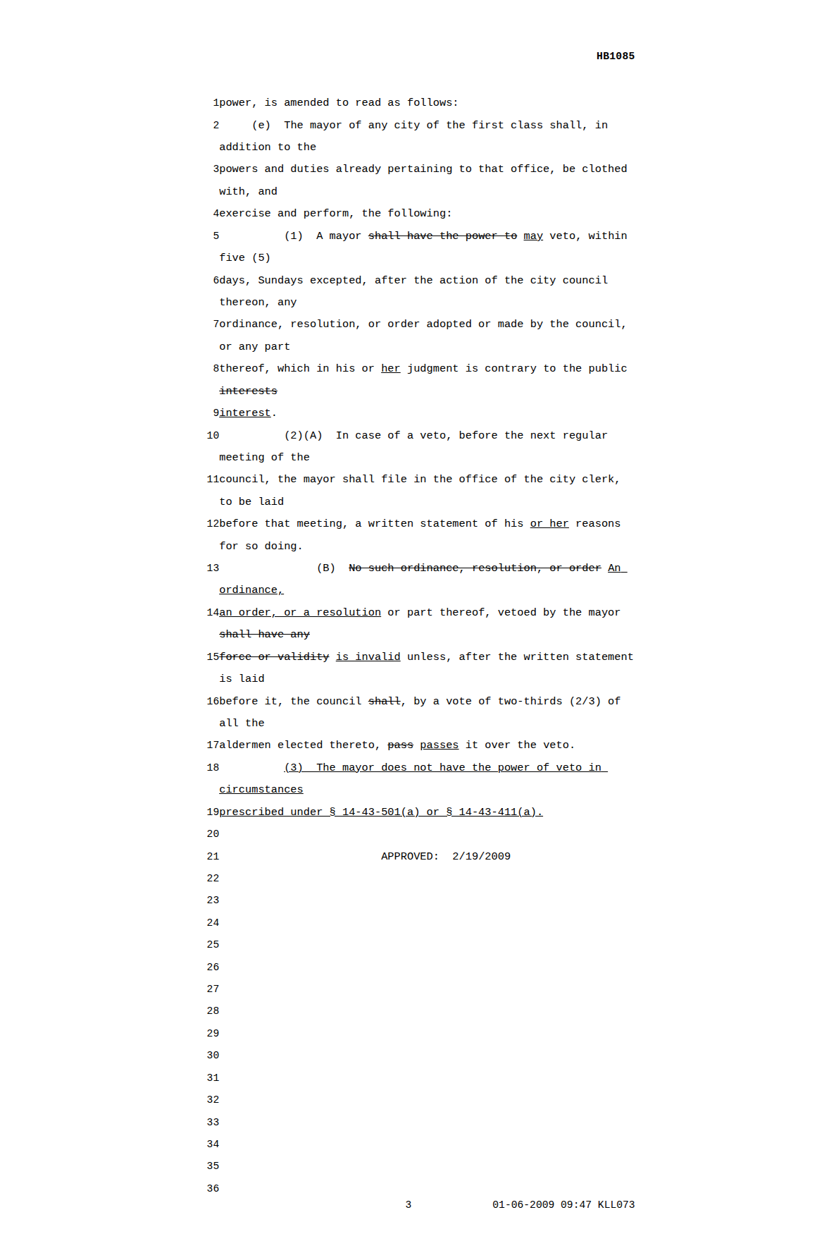HB1085
| 1 | power, is amended to read as follows: |
| 2 | (e) The mayor of any city of the first class shall, in addition to the |
| 3 | powers and duties already pertaining to that office, be clothed with, and |
| 4 | exercise and perform, the following: |
| 5 | (1) A mayor shall have the power to may veto, within five (5) |
| 6 | days, Sundays excepted, after the action of the city council thereon, any |
| 7 | ordinance, resolution, or order adopted or made by the council, or any part |
| 8 | thereof, which in his or her judgment is contrary to the public interests |
| 9 | interest . |
| 10 | (2)(A) In case of a veto, before the next regular meeting of the |
| 11 | council, the mayor shall file in the office of the city clerk, to be laid |
| 12 | before that meeting, a written statement of his or her reasons for so doing. |
| 13 | (B) No such ordinance, resolution, or order An ordinance, |
| 14 | an order, or a resolution or part thereof, vetoed by the mayor shall have any |
| 15 | force or validity is invalid unless, after the written statement is laid |
| 16 | before it, the council shall , by a vote of two-thirds (2/3) of all the |
| 17 | aldermen elected thereto, pass passes it over the veto. |
| 18 | (3) The mayor does not have the power of veto in circumstances |
| 19 | prescribed under § 14-43-501(a) or § 14-43-411(a). |
| 20 | |
| 21 | APPROVED: 2/19/2009 |
| 22 | |
| 23 | |
| 24 | |
| 25 | |
| 26 | |
| 27 | |
| 28 | |
| 29 | |
| 30 | |
| 31 | |
| 32 | |
| 33 | |
| 34 | |
| 35 | |
| 36 | |
3 01-06-2009 09:47 KLL073